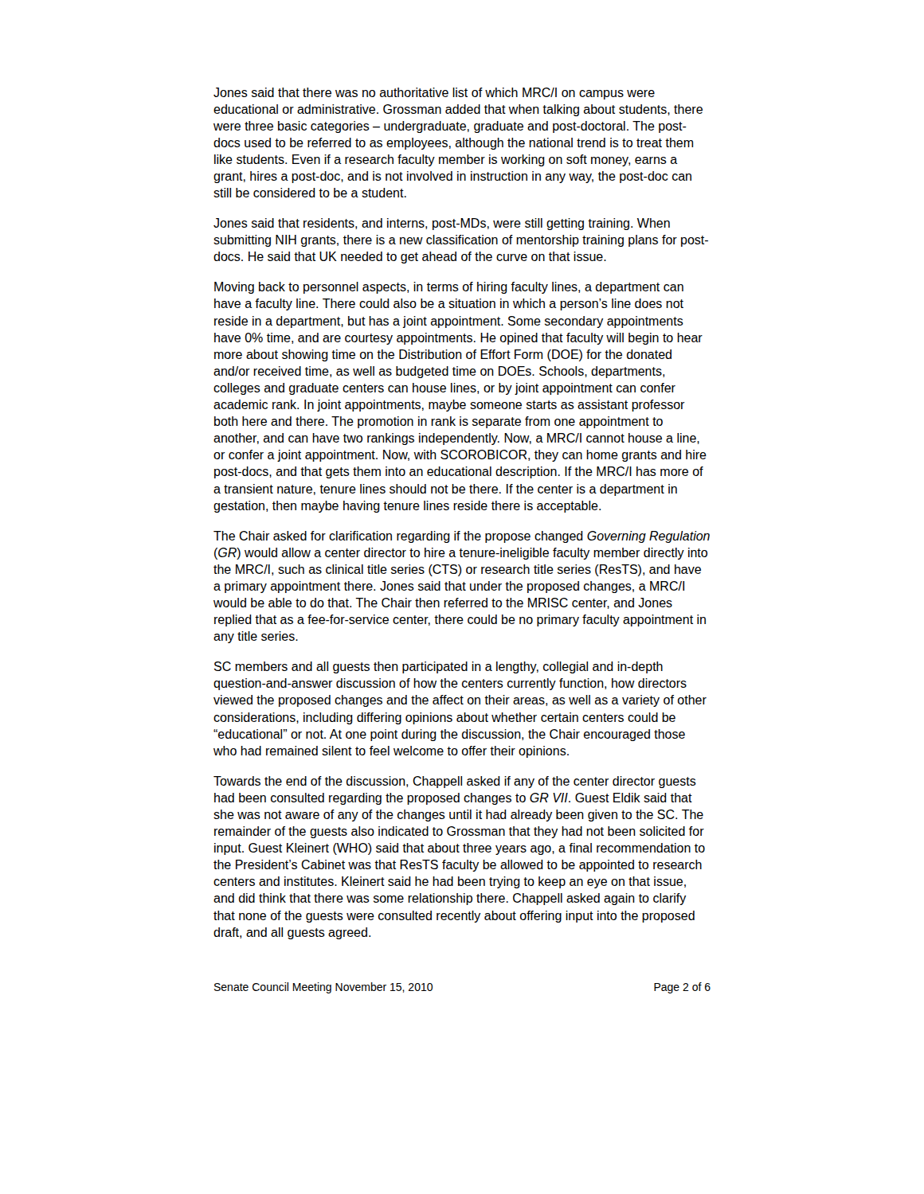Jones said that there was no authoritative list of which MRC/I on campus were educational or administrative. Grossman added that when talking about students, there were three basic categories – undergraduate, graduate and post-doctoral. The post-docs used to be referred to as employees, although the national trend is to treat them like students. Even if a research faculty member is working on soft money, earns a grant, hires a post-doc, and is not involved in instruction in any way, the post-doc can still be considered to be a student.
Jones said that residents, and interns, post-MDs, were still getting training. When submitting NIH grants, there is a new classification of mentorship training plans for post-docs. He said that UK needed to get ahead of the curve on that issue.
Moving back to personnel aspects, in terms of hiring faculty lines, a department can have a faculty line. There could also be a situation in which a person’s line does not reside in a department, but has a joint appointment. Some secondary appointments have 0% time, and are courtesy appointments. He opined that faculty will begin to hear more about showing time on the Distribution of Effort Form (DOE) for the donated and/or received time, as well as budgeted time on DOEs. Schools, departments, colleges and graduate centers can house lines, or by joint appointment can confer academic rank. In joint appointments, maybe someone starts as assistant professor both here and there. The promotion in rank is separate from one appointment to another, and can have two rankings independently. Now, a MRC/I cannot house a line, or confer a joint appointment. Now, with SCOROBICOR, they can home grants and hire post-docs, and that gets them into an educational description. If the MRC/I has more of a transient nature, tenure lines should not be there. If the center is a department in gestation, then maybe having tenure lines reside there is acceptable.
The Chair asked for clarification regarding if the propose changed Governing Regulation (GR) would allow a center director to hire a tenure-ineligible faculty member directly into the MRC/I, such as clinical title series (CTS) or research title series (ResTS), and have a primary appointment there. Jones said that under the proposed changes, a MRC/I would be able to do that. The Chair then referred to the MRISC center, and Jones replied that as a fee-for-service center, there could be no primary faculty appointment in any title series.
SC members and all guests then participated in a lengthy, collegial and in-depth question-and-answer discussion of how the centers currently function, how directors viewed the proposed changes and the affect on their areas, as well as a variety of other considerations, including differing opinions about whether certain centers could be “educational” or not. At one point during the discussion, the Chair encouraged those who had remained silent to feel welcome to offer their opinions.
Towards the end of the discussion, Chappell asked if any of the center director guests had been consulted regarding the proposed changes to GR VII. Guest Eldik said that she was not aware of any of the changes until it had already been given to the SC. The remainder of the guests also indicated to Grossman that they had not been solicited for input. Guest Kleinert (WHO) said that about three years ago, a final recommendation to the President’s Cabinet was that ResTS faculty be allowed to be appointed to research centers and institutes. Kleinert said he had been trying to keep an eye on that issue, and did think that there was some relationship there. Chappell asked again to clarify that none of the guests were consulted recently about offering input into the proposed draft, and all guests agreed.
Senate Council Meeting November 15, 2010
Page 2 of 6